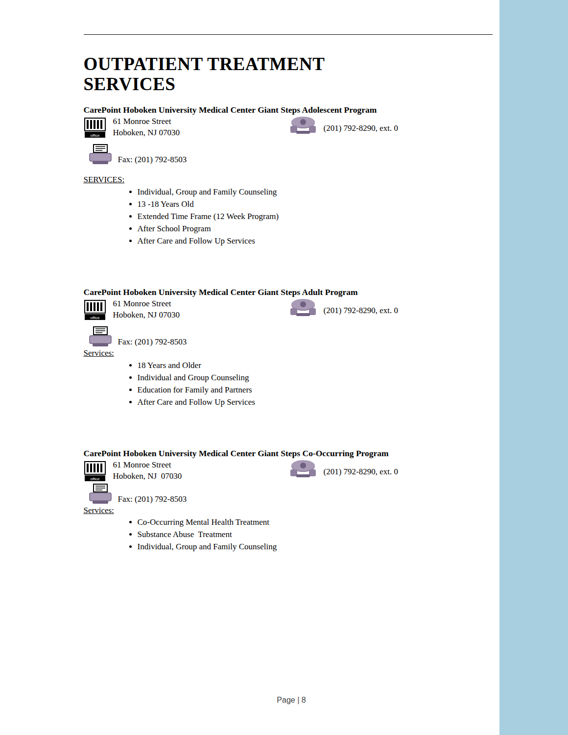OUTPATIENT TREATMENT SERVICES
CarePoint Hoboken University Medical Center Giant Steps Adolescent Program
office
61 Monroe Street
Hoboken, NJ 07030
(201) 792-8290, ext. 0
Fax: (201) 792-8503
SERVICES:
Individual, Group and Family Counseling
13 -18 Years Old
Extended Time Frame (12 Week Program)
After School Program
After Care and Follow Up Services
CarePoint Hoboken University Medical Center Giant Steps Adult Program
office
61 Monroe Street
Hoboken, NJ 07030
(201) 792-8290, ext. 0
Fax: (201) 792-8503
Services:
18 Years and Older
Individual and Group Counseling
Education for Family and Partners
After Care and Follow Up Services
CarePoint Hoboken University Medical Center Giant Steps Co-Occurring Program
office
61 Monroe Street
Hoboken, NJ 07030
(201) 792-8290, ext. 0
Fax: (201) 792-8503
Services:
Co-Occurring Mental Health Treatment
Substance Abuse Treatment
Individual, Group and Family Counseling
Page | 8